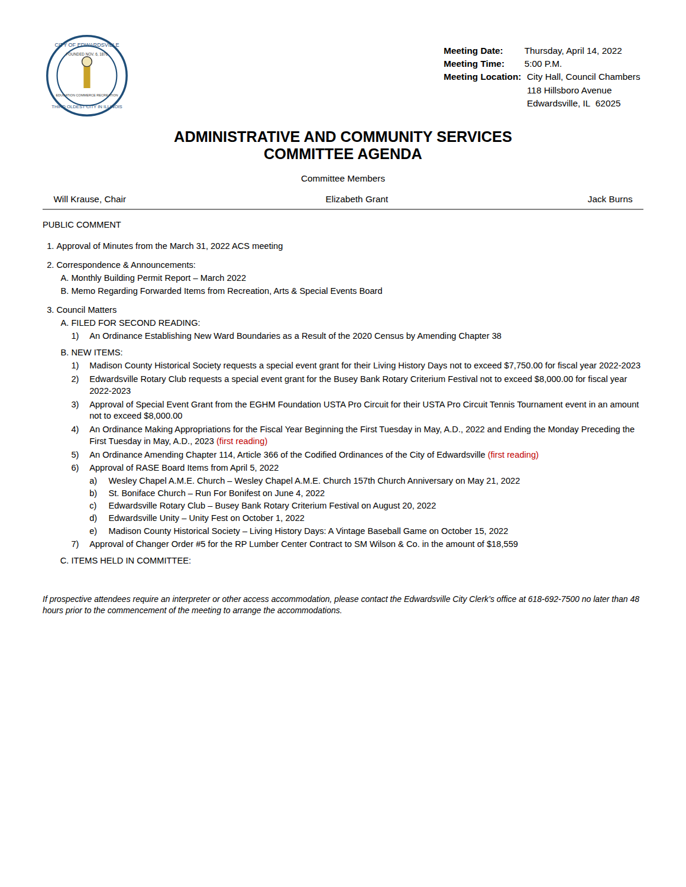| Meeting Date: | Thursday, April 14, 2022 |
| Meeting Time: | 5:00 P.M. |
| Meeting Location: | City Hall, Council Chambers |
| | 118 Hillsboro Avenue |
| | Edwardsville, IL 62025 |
ADMINISTRATIVE AND COMMUNITY SERVICES
COMMITTEE AGENDA
Committee Members
Will Krause, Chair Elizabeth Grant Jack Burns
PUBLIC COMMENT
Approval of Minutes from the March 31, 2022 ACS meeting
Correspondence & Announcements:
Monthly Building Permit Report – March 2022
Memo Regarding Forwarded Items from Recreation, Arts & Special Events Board
Council Matters
FILED FOR SECOND READING:
An Ordinance Establishing New Ward Boundaries as a Result of the 2020 Census by Amending Chapter 38
NEW ITEMS:
Madison County Historical Society requests a special event grant for their Living History Days not to exceed $7,750.00 for fiscal year 2022-2023
Edwardsville Rotary Club requests a special event grant for the Busey Bank Rotary Criterium Festival not to exceed $8,000.00 for fiscal year 2022-2023
Approval of Special Event Grant from the EGHM Foundation USTA Pro Circuit for their USTA Pro Circuit Tennis Tournament event in an amount not to exceed $8,000.00
An Ordinance Making Appropriations for the Fiscal Year Beginning the First Tuesday in May, A.D., 2022 and Ending the Monday Preceding the First Tuesday in May, A.D., 2023 (first reading)
An Ordinance Amending Chapter 114, Article 366 of the Codified Ordinances of the City of Edwardsville (first reading)
Approval of RASE Board Items from April 5, 2022
Wesley Chapel A.M.E. Church – Wesley Chapel A.M.E. Church 157th Church Anniversary on May 21, 2022
St. Boniface Church – Run For Bonifest on June 4, 2022
Edwardsville Rotary Club – Busey Bank Rotary Criterium Festival on August 20, 2022
Edwardsville Unity – Unity Fest on October 1, 2022
Madison County Historical Society – Living History Days: A Vintage Baseball Game on October 15, 2022
Approval of Changer Order #5 for the RP Lumber Center Contract to SM Wilson & Co. in the amount of $18,559
ITEMS HELD IN COMMITTEE:
If prospective attendees require an interpreter or other access accommodation, please contact the Edwardsville City Clerk’s office at 618-692-7500 no later than 48 hours prior to the commencement of the meeting to arrange the accommodations.